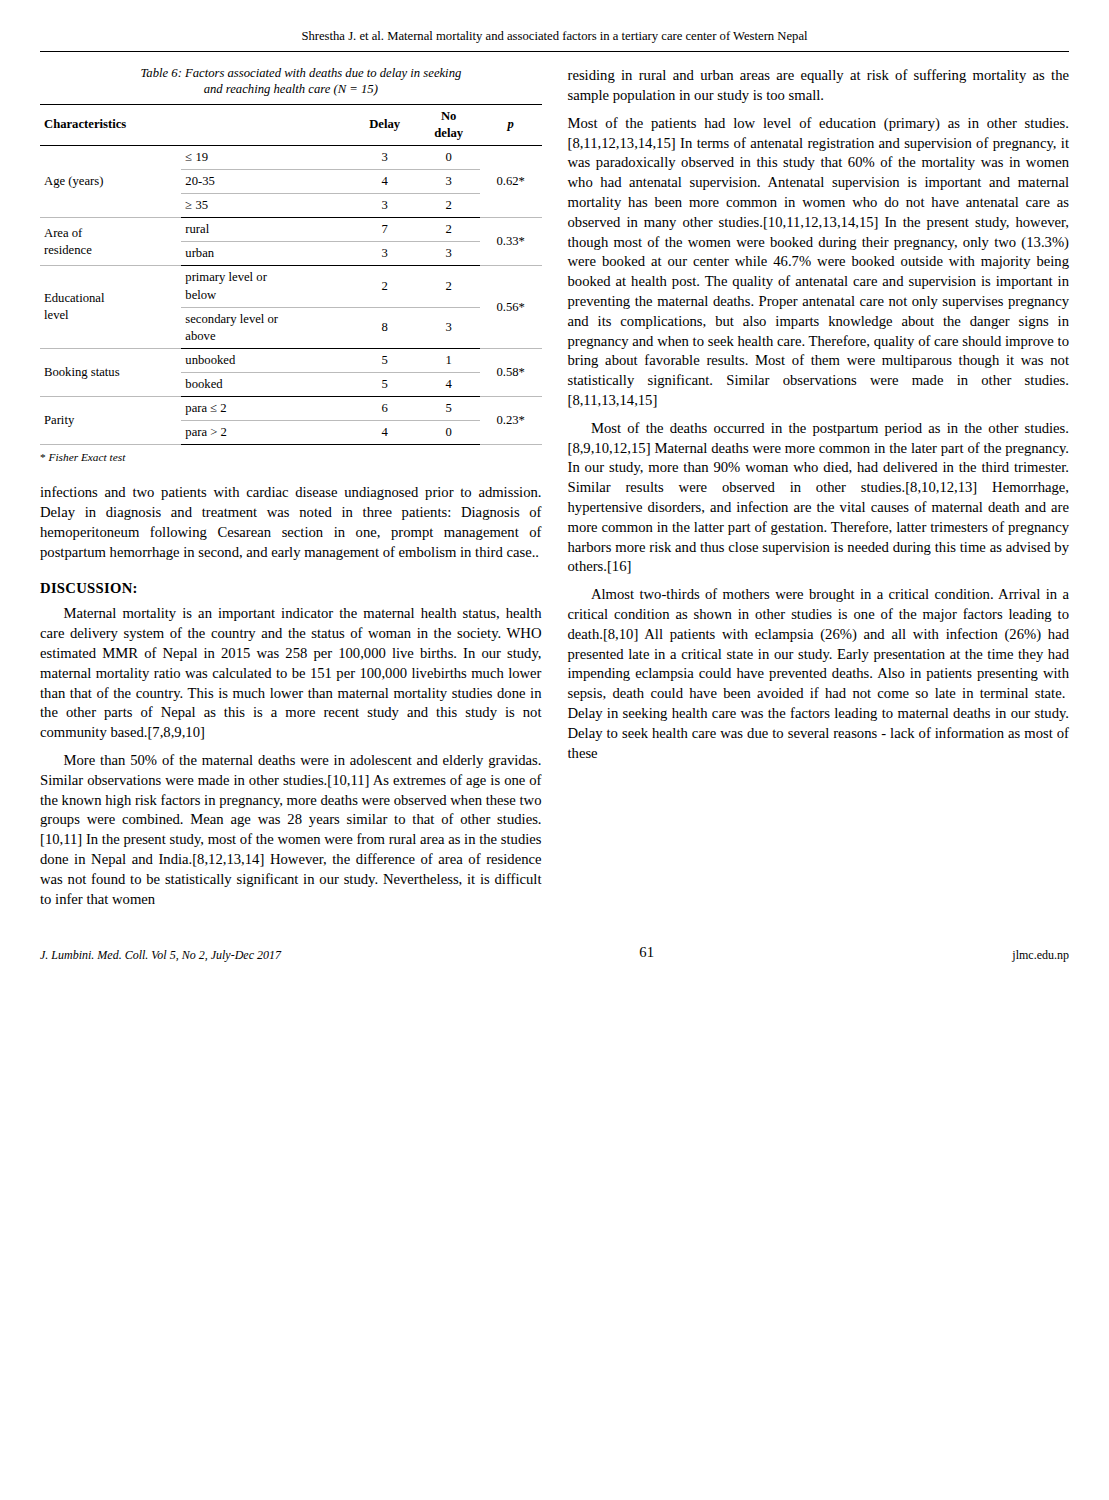Shrestha J. et al. Maternal mortality and associated factors in a tertiary care center of Western Nepal
Table 6: Factors associated with deaths due to delay in seeking
and reaching health care (N = 15)
| Characteristics | Delay | No delay | p |
| --- | --- | --- | --- |
| Age (years) | ≤ 19 | 3 | 0 | 0.62* |
| 20-35 | 4 | 3 |
| ≥ 35 | 3 | 2 |
| Area of residence | rural | 7 | 2 | 0.33* |
| urban | 3 | 3 |
| Educational level | primary level or below | 2 | 2 | 0.56* |
| secondary level or above | 8 | 3 |
| Booking status | unbooked | 5 | 1 | 0.58* |
| booked | 5 | 4 |
| Parity | para ≤ 2 | 6 | 5 | 0.23* |
| para > 2 | 4 | 0 |
* Fisher Exact test
infections and two patients with cardiac disease undiagnosed prior to admission. Delay in diagnosis and treatment was noted in three patients: Diagnosis of hemoperitoneum following Cesarean section in one, prompt management of postpartum hemorrhage in second, and early management of embolism in third case..
DISCUSSION:
Maternal mortality is an important indicator the maternal health status, health care delivery system of the country and the status of woman in the society. WHO estimated MMR of Nepal in 2015 was 258 per 100,000 live births. In our study, maternal mortality ratio was calculated to be 151 per 100,000 livebirths much lower than that of the country. This is much lower than maternal mortality studies done in the other parts of Nepal as this is a more recent study and this study is not community based.[7,8,9,10]
More than 50% of the maternal deaths were in adolescent and elderly gravidas. Similar observations were made in other studies.[10,11] As extremes of age is one of the known high risk factors in pregnancy, more deaths were observed when these two groups were combined. Mean age was 28 years similar to that of other studies.[10,11] In the present study, most of the women were from rural area as in the studies done in Nepal and India.[8,12,13,14] However, the difference of area of residence was not found to be statistically significant in our study. Nevertheless, it is difficult to infer that women
residing in rural and urban areas are equally at risk of suffering mortality as the sample population in our study is too small.
Most of the patients had low level of education (primary) as in other studies.[8,11,12,13,14,15] In terms of antenatal registration and supervision of pregnancy, it was paradoxically observed in this study that 60% of the mortality was in women who had antenatal supervision. Antenatal supervision is important and maternal mortality has been more common in women who do not have antenatal care as observed in many other studies.[10,11,12,13,14,15] In the present study, however, though most of the women were booked during their pregnancy, only two (13.3%) were booked at our center while 46.7% were booked outside with majority being booked at health post. The quality of antenatal care and supervision is important in preventing the maternal deaths. Proper antenatal care not only supervises pregnancy and its complications, but also imparts knowledge about the danger signs in pregnancy and when to seek health care. Therefore, quality of care should improve to bring about favorable results. Most of them were multiparous though it was not statistically significant. Similar observations were made in other studies.[8,11,13,14,15]
Most of the deaths occurred in the postpartum period as in the other studies.[8,9,10,12,15] Maternal deaths were more common in the later part of the pregnancy. In our study, more than 90% woman who died, had delivered in the third trimester. Similar results were observed in other studies.[8,10,12,13] Hemorrhage, hypertensive disorders, and infection are the vital causes of maternal death and are more common in the latter part of gestation. Therefore, latter trimesters of pregnancy harbors more risk and thus close supervision is needed during this time as advised by others.[16]
Almost two-thirds of mothers were brought in a critical condition. Arrival in a critical condition as shown in other studies is one of the major factors leading to death.[8,10] All patients with eclampsia (26%) and all with infection (26%) had presented late in a critical state in our study. Early presentation at the time they had impending eclampsia could have prevented deaths. Also in patients presenting with sepsis, death could have been avoided if had not come so late in terminal state. Delay in seeking health care was the factors leading to maternal deaths in our study. Delay to seek health care was due to several reasons - lack of information as most of these
J. Lumbini. Med. Coll. Vol 5, No 2, July-Dec 2017
61
jlmc.edu.np